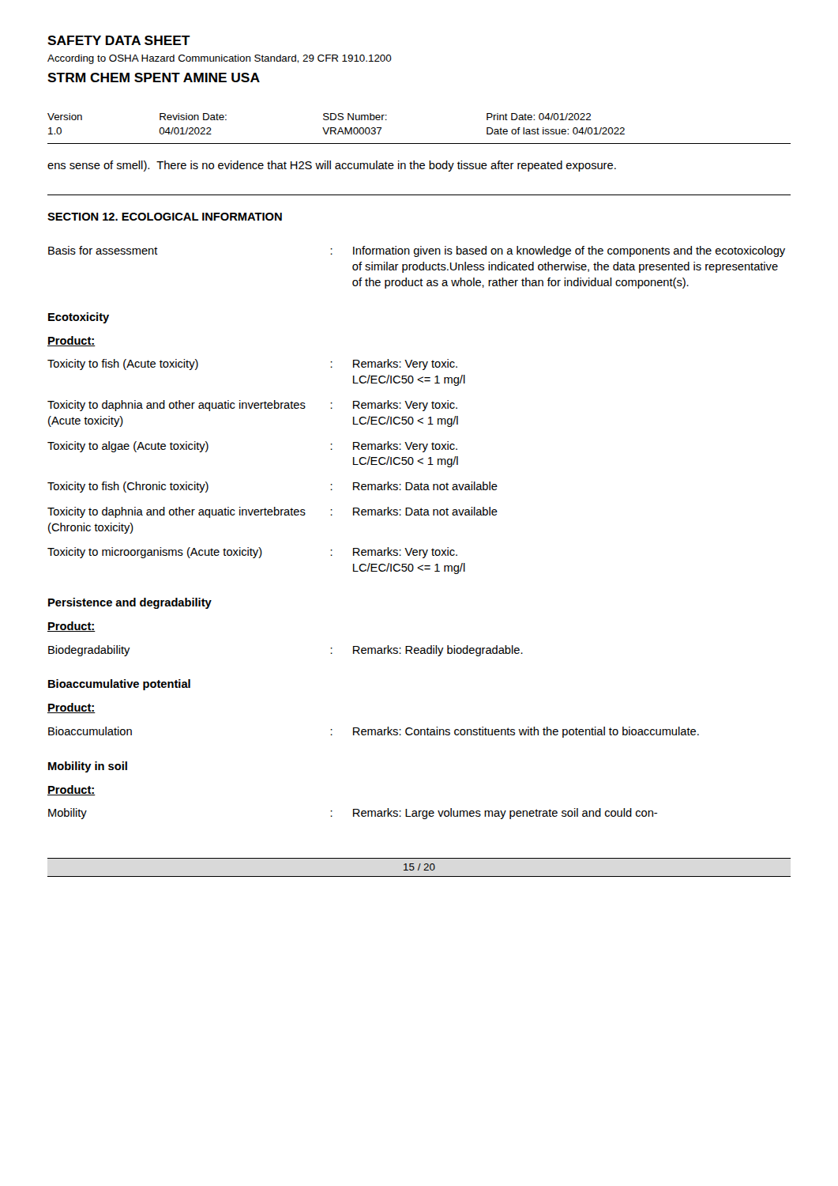SAFETY DATA SHEET
According to OSHA Hazard Communication Standard, 29 CFR 1910.1200
STRM CHEM SPENT AMINE USA
| Version 1.0 | Revision Date: 04/01/2022 | SDS Number: VRAM00037 | Print Date: 04/01/2022 Date of last issue: 04/01/2022 |
ens sense of smell). There is no evidence that H2S will accumulate in the body tissue after repeated exposure.
SECTION 12. ECOLOGICAL INFORMATION
| Basis for assessment | : | Information given is based on a knowledge of the components and the ecotoxicology of similar products.Unless indicated otherwise, the data presented is representative of the product as a whole, rather than for individual component(s). |
Ecotoxicity
Product:
| Toxicity to fish (Acute toxicity) | : | Remarks: Very toxic. LC/EC/IC50 <= 1 mg/l |
| Toxicity to daphnia and other aquatic invertebrates (Acute toxicity) | : | Remarks: Very toxic. LC/EC/IC50 < 1 mg/l |
| Toxicity to algae (Acute toxicity) | : | Remarks: Very toxic. LC/EC/IC50 < 1 mg/l |
| Toxicity to fish (Chronic toxicity) | : | Remarks: Data not available |
| Toxicity to daphnia and other aquatic invertebrates (Chronic toxicity) | : | Remarks: Data not available |
| Toxicity to microorganisms (Acute toxicity) | : | Remarks: Very toxic. LC/EC/IC50 <= 1 mg/l |
Persistence and degradability
Product:
| Biodegradability | : | Remarks: Readily biodegradable. |
Bioaccumulative potential
Product:
| Bioaccumulation | : | Remarks: Contains constituents with the potential to bioaccumulate. |
Mobility in soil
Product:
| Mobility | : | Remarks: Large volumes may penetrate soil and could con- |
15 / 20